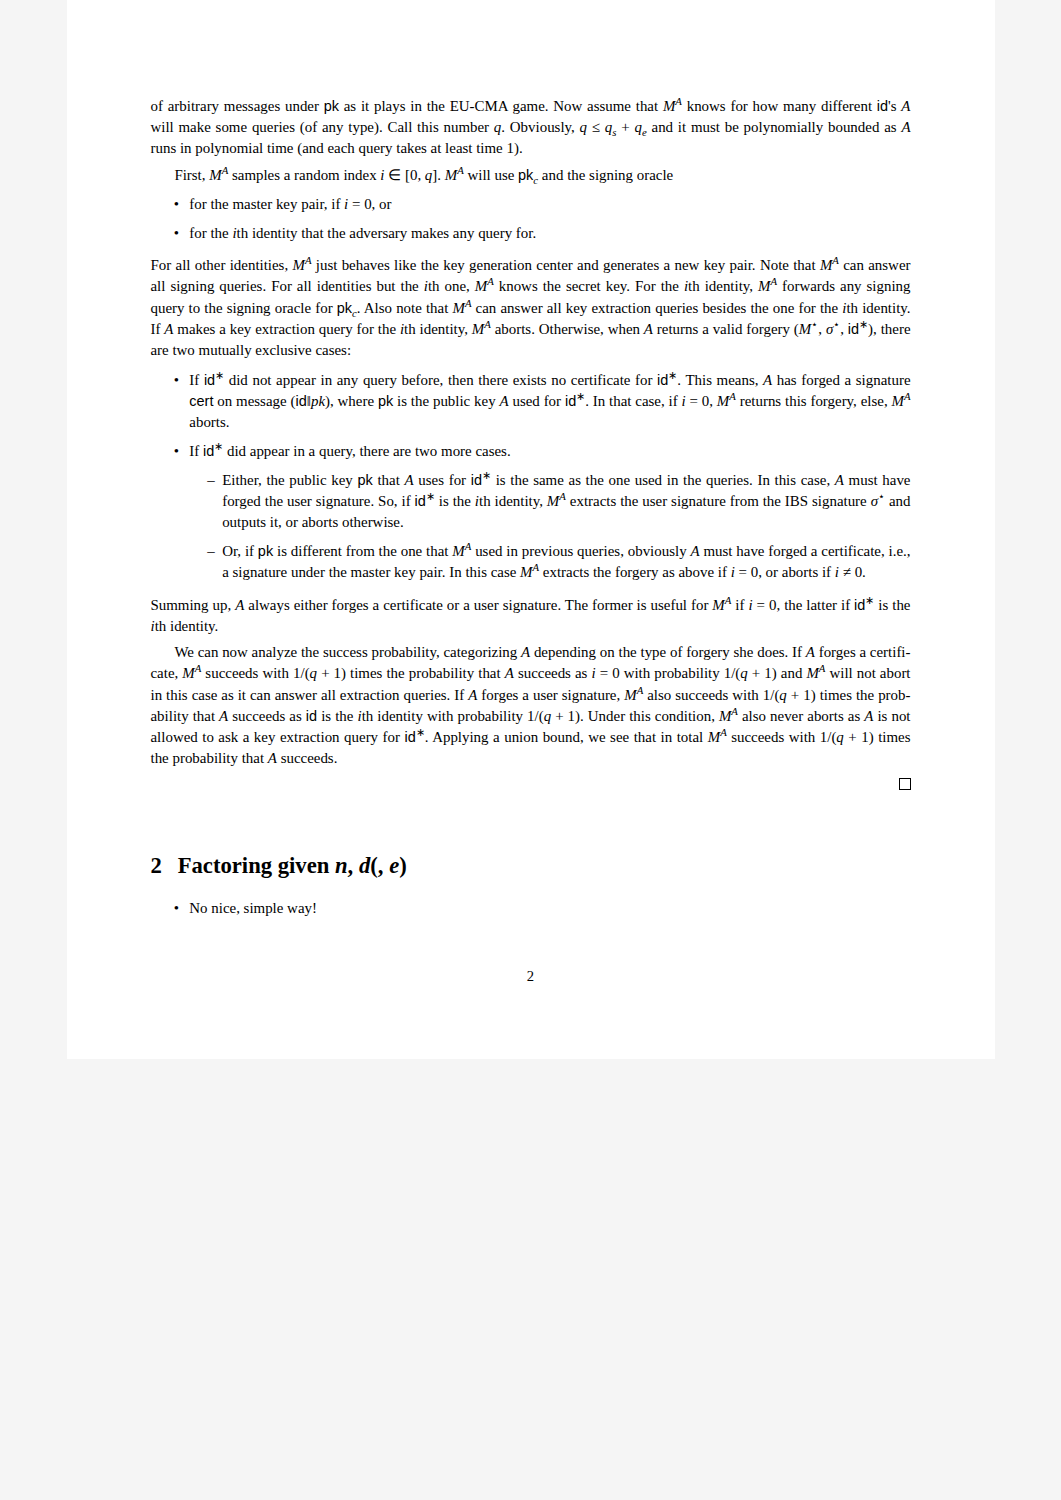of arbitrary messages under pk as it plays in the EU-CMA game. Now assume that MA knows for how many different id's A will make some queries (of any type). Call this number q. Obviously, q ≤ qs + qe and it must be polynomially bounded as A runs in polynomial time (and each query takes at least time 1).
First, MA samples a random index i ∈ [0, q]. MA will use pkc and the signing oracle
for the master key pair, if i = 0, or
for the ith identity that the adversary makes any query for.
For all other identities, MA just behaves like the key generation center and generates a new key pair. Note that MA can answer all signing queries. For all identities but the ith one, MA knows the secret key. For the ith identity, MA forwards any signing query to the signing oracle for pkc. Also note that MA can answer all key extraction queries besides the one for the ith identity. If A makes a key extraction query for the ith identity, MA aborts. Otherwise, when A returns a valid forgery (M⋆, σ⋆, id∗), there are two mutually exclusive cases:
If id∗ did not appear in any query before, then there exists no certificate for id∗. This means, A has forged a signature cert on message (id‖pk), where pk is the public key A used for id∗. In that case, if i = 0, MA returns this forgery, else, MA aborts.
If id∗ did appear in a query, there are two more cases.
Either, the public key pk that A uses for id∗ is the same as the one used in the queries. In this case, A must have forged the user signature. So, if id∗ is the ith identity, MA extracts the user signature from the IBS signature σ⋆ and outputs it, or aborts otherwise.
Or, if pk is different from the one that MA used in previous queries, obviously A must have forged a certificate, i.e., a signature under the master key pair. In this case MA extracts the forgery as above if i = 0, or aborts if i ≠ 0.
Summing up, A always either forges a certificate or a user signature. The former is useful for MA if i = 0, the latter if id∗ is the ith identity.
We can now analyze the success probability, categorizing A depending on the type of forgery she does. If A forges a certificate, MA succeeds with 1/(q + 1) times the probability that A succeeds as i = 0 with probability 1/(q + 1) and MA will not abort in this case as it can answer all extraction queries. If A forges a user signature, MA also succeeds with 1/(q + 1) times the probability that A succeeds as id is the ith identity with probability 1/(q + 1). Under this condition, MA also never aborts as A is not allowed to ask a key extraction query for id∗. Applying a union bound, we see that in total MA succeeds with 1/(q + 1) times the probability that A succeeds.
2 Factoring given n, d(, e)
No nice, simple way!
2